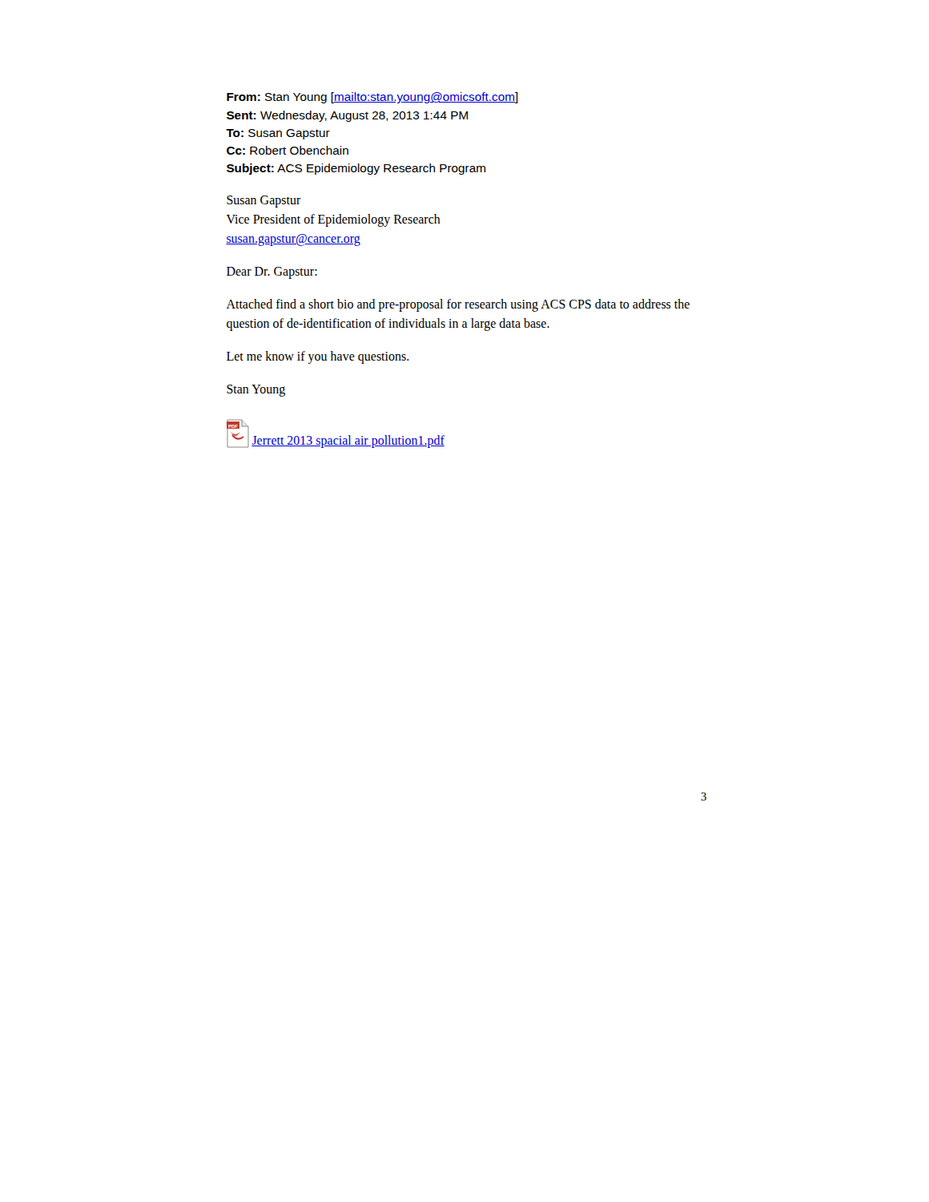From: Stan Young [mailto:stan.young@omicsoft.com]
Sent: Wednesday, August 28, 2013 1:44 PM
To: Susan Gapstur
Cc: Robert Obenchain
Subject: ACS Epidemiology Research Program
Susan Gapstur
Vice President of Epidemiology Research
susan.gapstur@cancer.org
Dear Dr. Gapstur:
Attached find a short bio and pre-proposal for research using ACS CPS data to address the question of de-identification of individuals in a large data base.
Let me know if you have questions.
Stan Young
PDF Jerrett 2013 spacial air pollution1.pdf
3